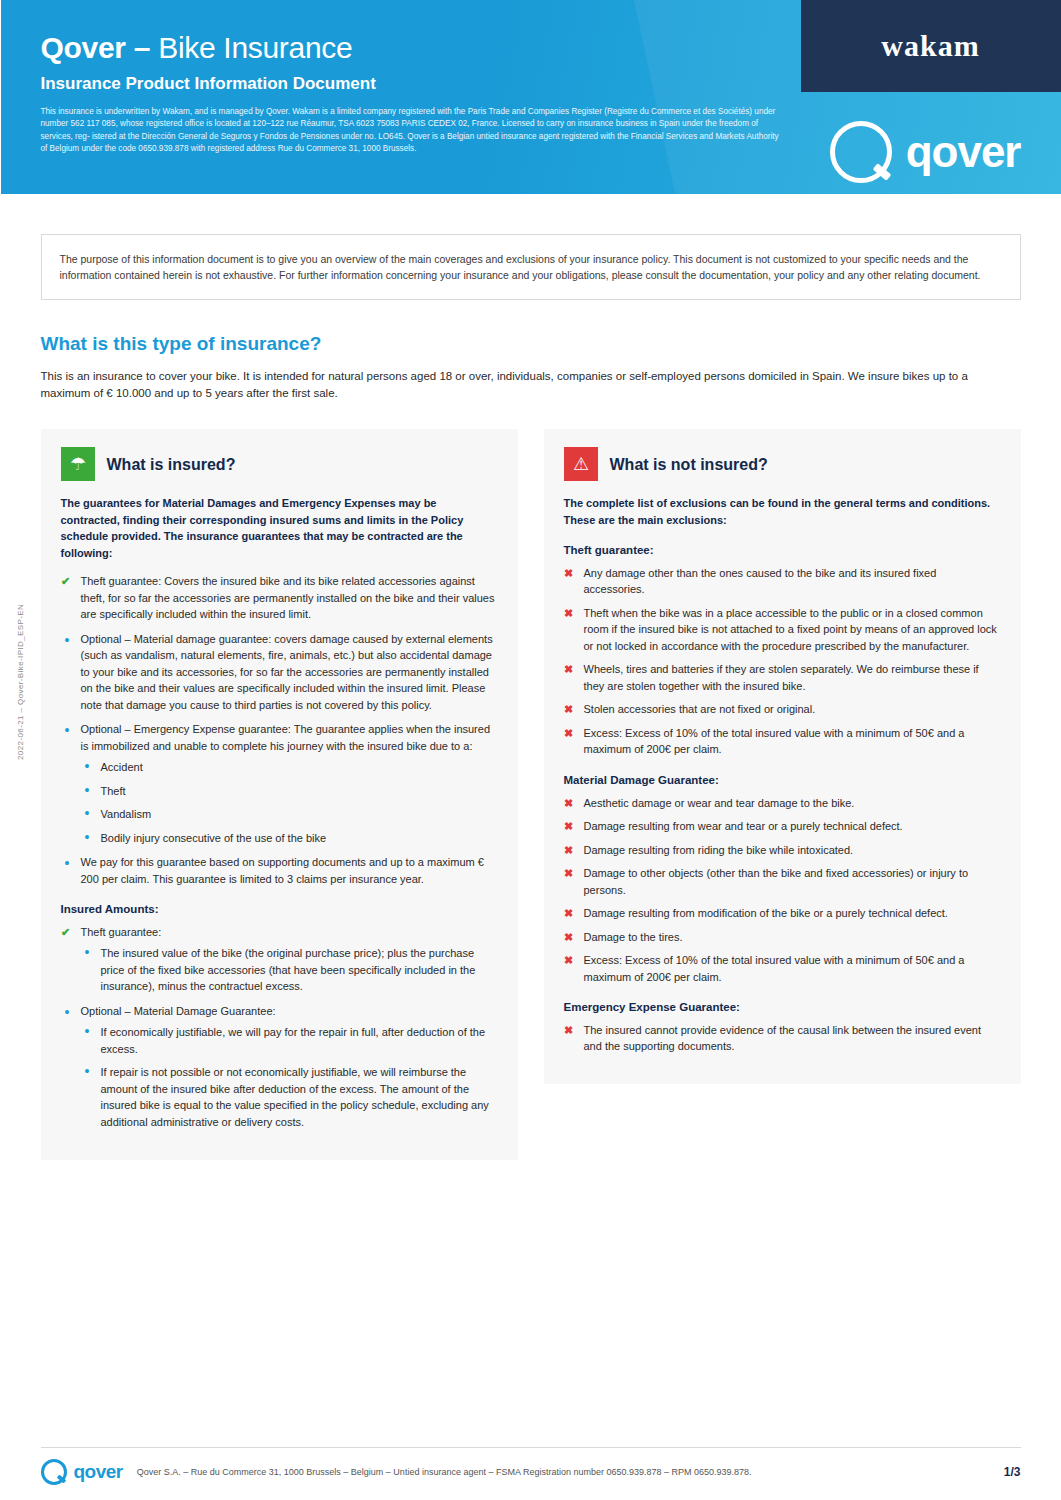wakam
Qover – Bike Insurance
Insurance Product Information Document
This insurance is underwritten by Wakam, and is managed by Qover. Wakam is a limited company registered with the Paris Trade and Companies Register (Registre du Commerce et des Sociétés) under number 562 117 085, whose registered office is located at 120–122 rue Réaumur, TSA 6023 75083 PARIS CEDEX 02, France. Licensed to carry on insurance business in Spain under the freedom of services, reg- istered at the Dirección General de Seguros y Fondos de Pensiones under no. LO645. Qover is a Belgian untied insurance agent registered with the Financial Services and Markets Authority of Belgium under the code 0650.939.878 with registered address Rue du Commerce 31, 1000 Brussels.
qover
2022-06-21 – Qover-Bike-IPID_ESP-EN
The purpose of this information document is to give you an overview of the main coverages and exclusions of your insurance policy. This document is not customized to your specific needs and the information contained herein is not exhaustive. For further information concerning your insurance and your obligations, please consult the documentation, your policy and any other relating document.
What is this type of insurance?
This is an insurance to cover your bike. It is intended for natural persons aged 18 or over, individuals, companies or self-employed persons domiciled in Spain. We insure bikes up to a maximum of € 10.000 and up to 5 years after the first sale.
☂
What is insured?
The guarantees for Material Damages and Emergency Expenses may be contracted, finding their corresponding insured sums and limits in the Policy schedule provided. The insurance guarantees that may be contracted are the following:
✔ Theft guarantee: Covers the insured bike and its bike related accessories against theft, for so far the accessories are permanently installed on the bike and their values are specifically included within the insured limit.
• Optional – Material damage guarantee: covers damage caused by external elements (such as vandalism, natural elements, fire, animals, etc.) but also accidental damage to your bike and its accessories, for so far the accessories are permanently installed on the bike and their values are specifically included within the insured limit. Please note that damage you cause to third parties is not covered by this policy.
• Optional – Emergency Expense guarantee: The guarantee applies when the insured is immobilized and unable to complete his journey with the insured bike due to a:
Accident
Theft
Vandalism
Bodily injury consecutive of the use of the bike
• We pay for this guarantee based on supporting documents and up to a maximum € 200 per claim. This guarantee is limited to 3 claims per insurance year.
Insured Amounts:
✔ Theft guarantee:
The insured value of the bike (the original purchase price); plus the purchase price of the fixed bike accessories (that have been specifically included in the insurance), minus the contractuel excess.
• Optional – Material Damage Guarantee:
If economically justifiable, we will pay for the repair in full, after deduction of the excess.
If repair is not possible or not economically justifiable, we will reimburse the amount of the insured bike after deduction of the excess. The amount of the insured bike is equal to the value specified in the policy schedule, excluding any additional administrative or delivery costs.
⚠
What is not insured?
The complete list of exclusions can be found in the general terms and conditions. These are the main exclusions:
Theft guarantee:
Any damage other than the ones caused to the bike and its insured fixed accessories.
Theft when the bike was in a place accessible to the public or in a closed common room if the insured bike is not attached to a fixed point by means of an approved lock or not locked in accordance with the procedure prescribed by the manufacturer.
Wheels, tires and batteries if they are stolen separately. We do reimburse these if they are stolen together with the insured bike.
Stolen accessories that are not fixed or original.
Excess: Excess of 10% of the total insured value with a minimum of 50€ and a maximum of 200€ per claim.
Material Damage Guarantee:
Aesthetic damage or wear and tear damage to the bike.
Damage resulting from wear and tear or a purely technical defect.
Damage resulting from riding the bike while intoxicated.
Damage to other objects (other than the bike and fixed accessories) or injury to persons.
Damage resulting from modification of the bike or a purely technical defect.
Damage to the tires.
Excess: Excess of 10% of the total insured value with a minimum of 50€ and a maximum of 200€ per claim.
Emergency Expense Guarantee:
The insured cannot provide evidence of the causal link between the insured event and the supporting documents.
qover
Qover S.A. – Rue du Commerce 31, 1000 Brussels – Belgium – Untied insurance agent – FSMA Registration number 0650.939.878 – RPM 0650.939.878.
1/3